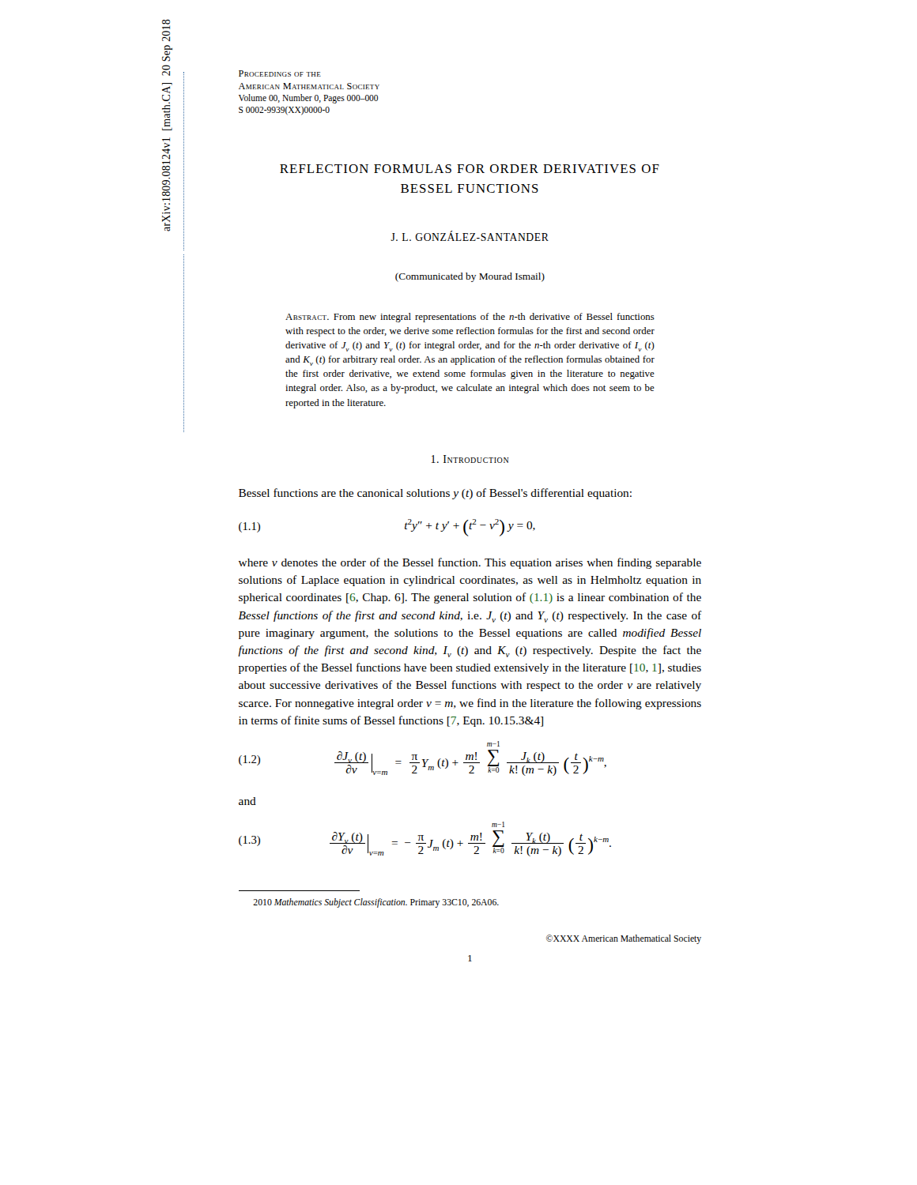arXiv:1809.08124v1 [math.CA] 20 Sep 2018
Proceedings of the
American Mathematical Society
Volume 00, Number 0, Pages 000–000
S 0002-9939(XX)0000-0
Reflection Formulas for Order Derivatives of
Bessel Functions
J. L. González-Santander
(Communicated by Mourad Ismail)
Abstract. From new integral representations of the n-th derivative of Bessel functions with respect to the order, we derive some reflection formulas for the first and second order derivative of Jν (t) and Yν (t) for integral order, and for the n-th order derivative of Iν (t) and Kν (t) for arbitrary real order. As an application of the reflection formulas obtained for the first order derivative, we extend some formulas given in the literature to negative integral order. Also, as a by-product, we calculate an integral which does not seem to be reported in the literature.
1. Introduction
Bessel functions are the canonical solutions y (t) of Bessel's differential equation:
(1.1) t2y″ + t y′ + (t2 − ν2) y = 0,
where ν denotes the order of the Bessel function. This equation arises when finding separable solutions of Laplace equation in cylindrical coordinates, as well as in Helmholtz equation in spherical coordinates [6, Chap. 6]. The general solution of (1.1) is a linear combination of the Bessel functions of the first and second kind, i.e. Jν (t) and Yν (t) respectively. In the case of pure imaginary argument, the solutions to the Bessel equations are called modified Bessel functions of the first and second kind, Iν (t) and Kν (t) respectively. Despite the fact the properties of the Bessel functions have been studied extensively in the literature [10, 1], studies about successive derivatives of the Bessel functions with respect to the order ν are relatively scarce. For nonnegative integral order ν = m, we find in the literature the following expressions in terms of finite sums of Bessel functions [7, Eqn. 10.15.3&4]
(1.2) ∂Jν (t)∂ν ν=m = π 2 Ym (t) + m!2 m−1∑k=0 Jk (t) k! (m − k) (t 2)k−m,
and
(1.3) ∂Yν (t)∂ν ν=m = − π 2 Jm (t) + m!2 m−1∑k=0 Yk (t) k! (m − k) (t 2)k−m.
2010 Mathematics Subject Classification. Primary 33C10, 26A06.
©XXXX American Mathematical Society
1